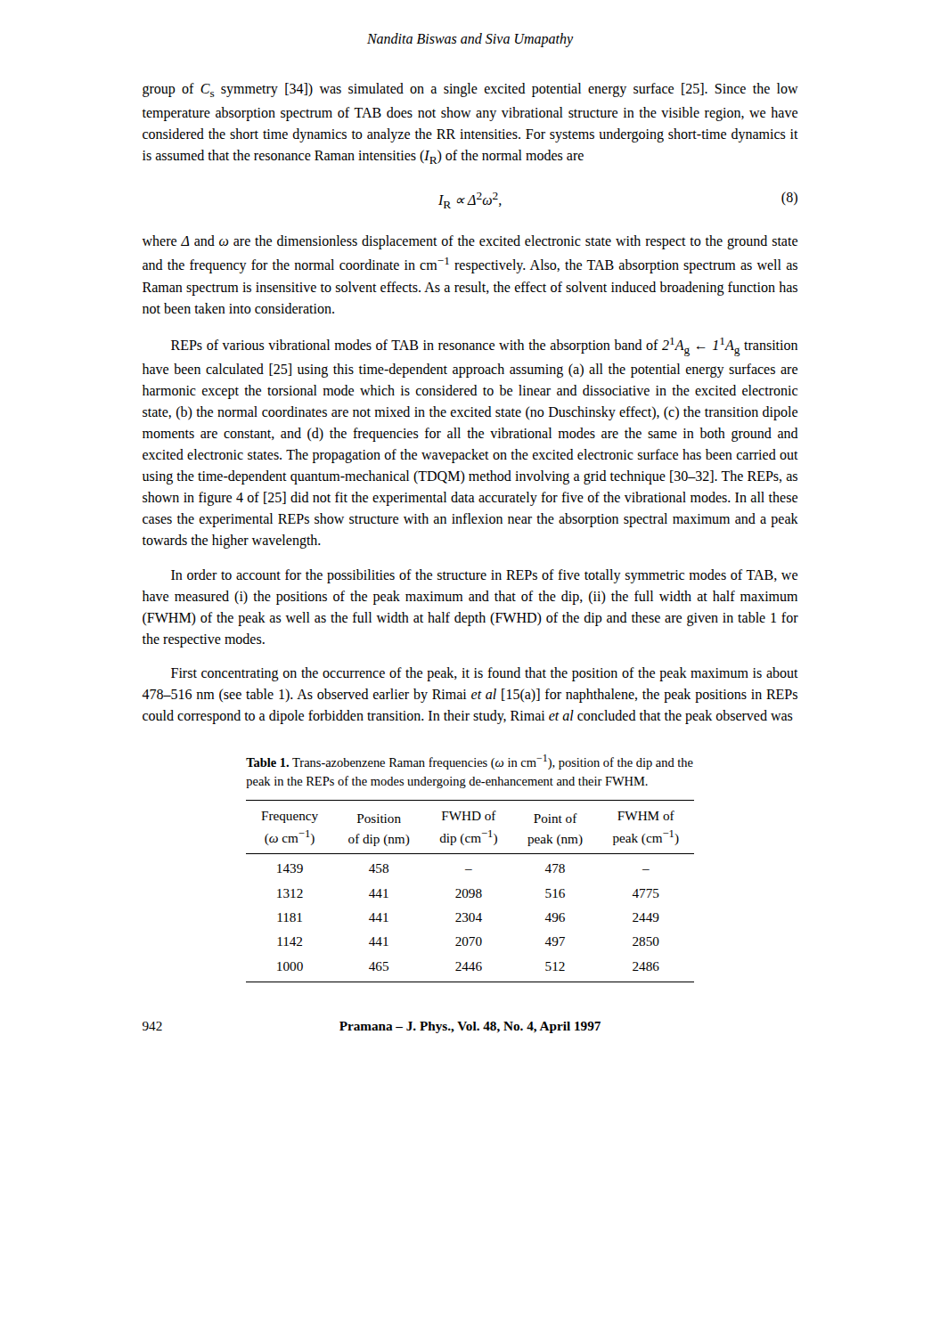Nandita Biswas and Siva Umapathy
group of Cs symmetry [34]) was simulated on a single excited potential energy surface [25]. Since the low temperature absorption spectrum of TAB does not show any vibrational structure in the visible region, we have considered the short time dynamics to analyze the RR intensities. For systems undergoing short-time dynamics it is assumed that the resonance Raman intensities (IR) of the normal modes are
IR ∝ Δ2ω2, (8)
where Δ and ω are the dimensionless displacement of the excited electronic state with respect to the ground state and the frequency for the normal coordinate in cm−1 respectively. Also, the TAB absorption spectrum as well as Raman spectrum is insensitive to solvent effects. As a result, the effect of solvent induced broadening function has not been taken into consideration.
REPs of various vibrational modes of TAB in resonance with the absorption band of 21Ag ← 11Ag transition have been calculated [25] using this time-dependent approach assuming (a) all the potential energy surfaces are harmonic except the torsional mode which is considered to be linear and dissociative in the excited electronic state, (b) the normal coordinates are not mixed in the excited state (no Duschinsky effect), (c) the transition dipole moments are constant, and (d) the frequencies for all the vibrational modes are the same in both ground and excited electronic states. The propagation of the wavepacket on the excited electronic surface has been carried out using the time-dependent quantum-mechanical (TDQM) method involving a grid technique [30–32]. The REPs, as shown in figure 4 of [25] did not fit the experimental data accurately for five of the vibrational modes. In all these cases the experimental REPs show structure with an inflexion near the absorption spectral maximum and a peak towards the higher wavelength.
In order to account for the possibilities of the structure in REPs of five totally symmetric modes of TAB, we have measured (i) the positions of the peak maximum and that of the dip, (ii) the full width at half maximum (FWHM) of the peak as well as the full width at half depth (FWHD) of the dip and these are given in table 1 for the respective modes.
First concentrating on the occurrence of the peak, it is found that the position of the peak maximum is about 478–516 nm (see table 1). As observed earlier by Rimai et al [15(a)] for naphthalene, the peak positions in REPs could correspond to a dipole forbidden transition. In their study, Rimai et al concluded that the peak observed was
Table 1. Trans-azobenzene Raman frequencies ( ω in cm −1 ), position of the dip and the peak in the REPs of the modes undergoing de-enhancement and their FWHM.
| Frequency ( ω cm −1 ) | Position of dip (nm) | FWHD of dip (cm −1 ) | Point of peak (nm) | FWHM of peak (cm −1 ) |
| --- | --- | --- | --- | --- |
| 1439 | 458 | – | 478 | – |
| 1312 | 441 | 2098 | 516 | 4775 |
| 1181 | 441 | 2304 | 496 | 2449 |
| 1142 | 441 | 2070 | 497 | 2850 |
| 1000 | 465 | 2446 | 512 | 2486 |
942
Pramana – J. Phys., Vol. 48, No. 4, April 1997